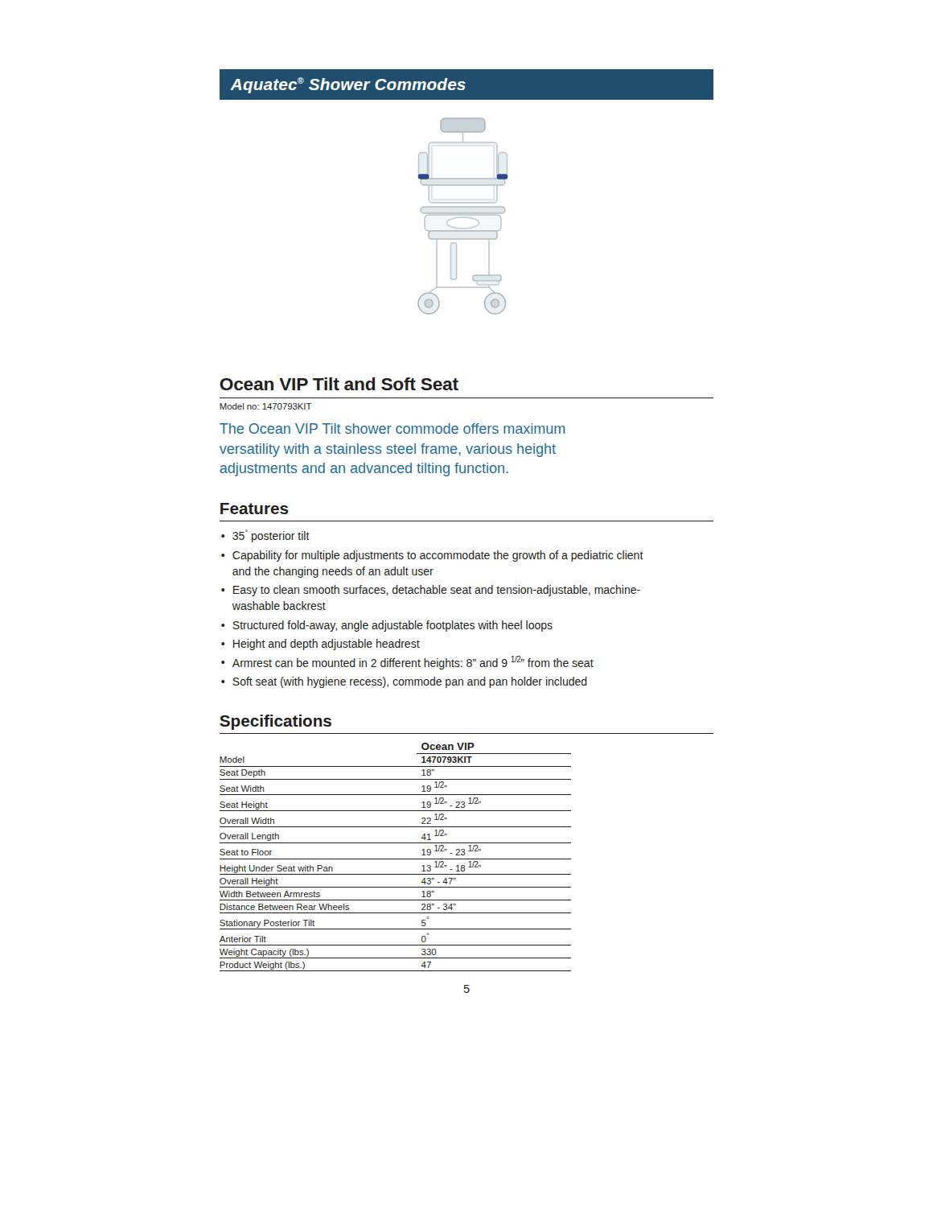Aquatec® Shower Commodes
Ocean VIP Tilt and Soft Seat
Model no: 1470793KIT
The Ocean VIP Tilt shower commode offers maximum versatility with a stainless steel frame, various height adjustments and an advanced tilting function.
Features
35° posterior tilt
Capability for multiple adjustments to accommodate the growth of a pediatric client and the changing needs of an adult user
Easy to clean smooth surfaces, detachable seat and tension-adjustable, machine-washable backrest
Structured fold-away, angle adjustable footplates with heel loops
Height and depth adjustable headrest
Armrest can be mounted in 2 different heights: 8” and 9 1/2” from the seat
Soft seat (with hygiene recess), commode pan and pan holder included
Specifications
| | Ocean VIP |
| Model | 1470793KIT |
| Seat Depth | 18” |
| Seat Width | 19 1/2 ” |
| Seat Height | 19 1/2 ” - 23 1/2 ” |
| Overall Width | 22 1/2 ” |
| Overall Length | 41 1/2 ” |
| Seat to Floor | 19 1/2 ” - 23 1/2 ” |
| Height Under Seat with Pan | 13 1/2 ” - 18 1/2 ” |
| Overall Height | 43” - 47” |
| Width Between Armrests | 18” |
| Distance Between Rear Wheels | 28” - 34” |
| Stationary Posterior Tilt | 5 ° |
| Anterior Tilt | 0 ° |
| Weight Capacity (lbs.) | 330 |
| Product Weight (lbs.) | 47 |
5